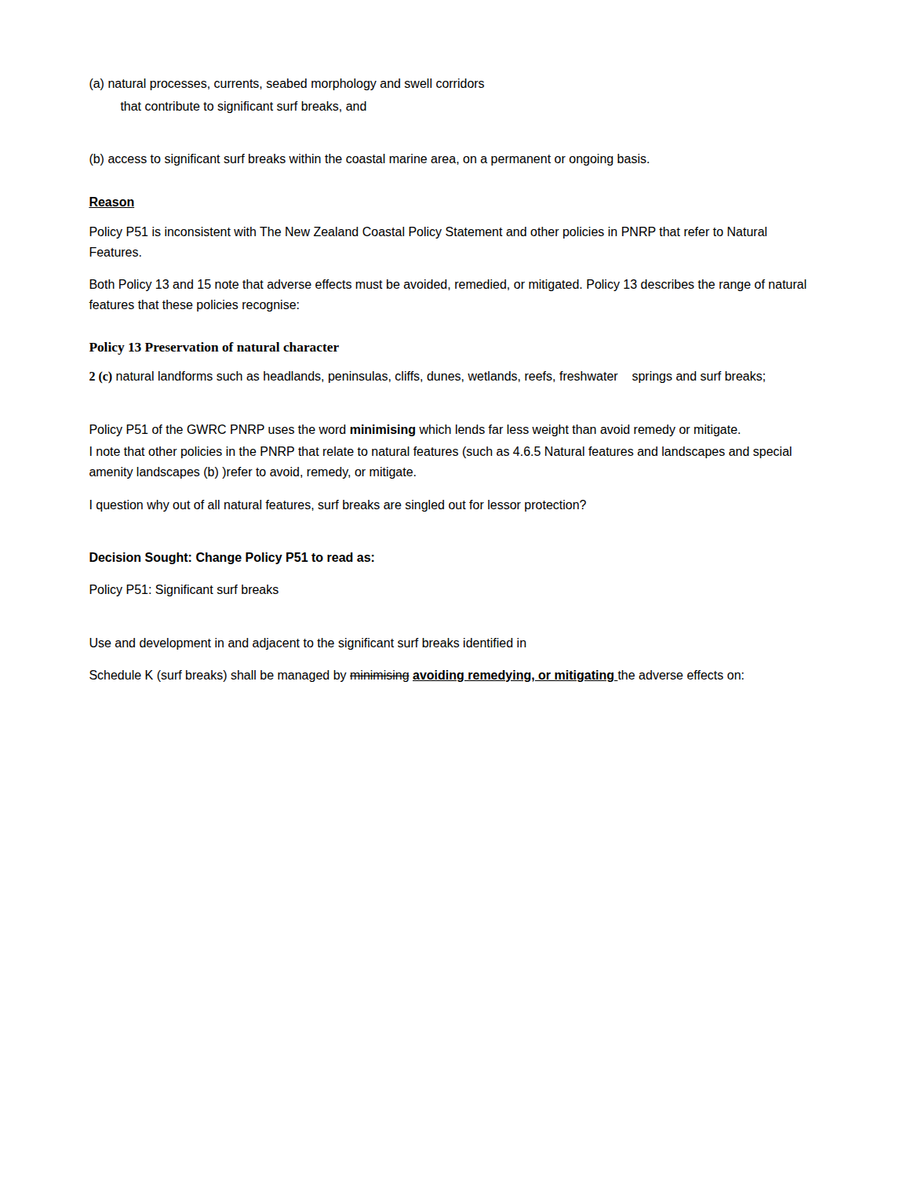(a) natural processes, currents, seabed morphology and swell corridors
that contribute to significant surf breaks, and
(b) access to significant surf breaks within the coastal marine area, on a permanent or ongoing basis.
Reason
Policy P51 is inconsistent with The New Zealand Coastal Policy Statement and other policies in PNRP that refer to Natural Features.
Both Policy 13 and 15 note that adverse effects must be avoided, remedied, or mitigated. Policy 13 describes the range of natural features that these policies recognise:
Policy 13 Preservation of natural character
2 (c) natural landforms such as headlands, peninsulas, cliffs, dunes, wetlands, reefs, freshwater springs and surf breaks;
Policy P51 of the GWRC PNRP uses the word minimising which lends far less weight than avoid remedy or mitigate.
I note that other policies in the PNRP that relate to natural features (such as 4.6.5 Natural features and landscapes and special amenity landscapes (b) )refer to avoid, remedy, or mitigate.
I question why out of all natural features, surf breaks are singled out for lessor protection?
Decision Sought: Change Policy P51 to read as:
Policy P51: Significant surf breaks
Use and development in and adjacent to the significant surf breaks identified in
Schedule K (surf breaks) shall be managed by minimising avoiding remedying, or mitigating the adverse effects on: